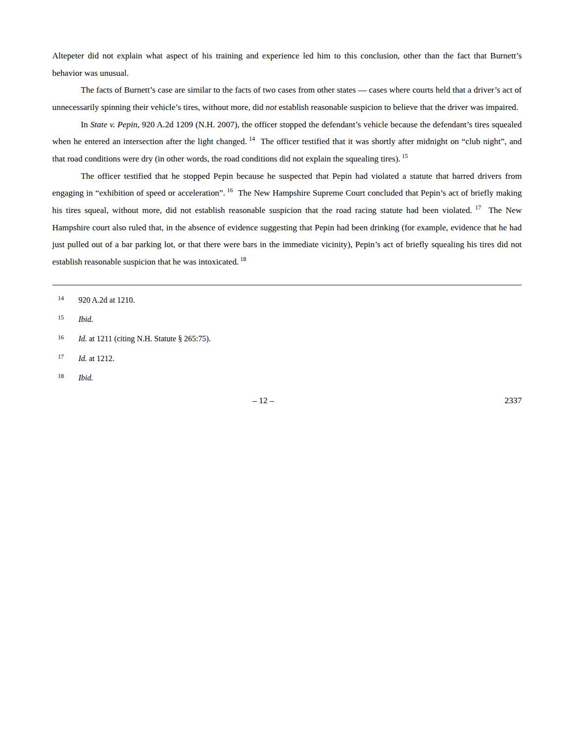Altepeter did not explain what aspect of his training and experience led him to this conclusion, other than the fact that Burnett’s behavior was unusual.
The facts of Burnett’s case are similar to the facts of two cases from other states — cases where courts held that a driver’s act of unnecessarily spinning their vehicle’s tires, without more, did not establish reasonable suspicion to believe that the driver was impaired.
In State v. Pepin, 920 A.2d 1209 (N.H. 2007), the officer stopped the defendant’s vehicle because the defendant’s tires squealed when he entered an intersection after the light changed. 14 The officer testified that it was shortly after midnight on “club night”, and that road conditions were dry (in other words, the road conditions did not explain the squealing tires). 15
The officer testified that he stopped Pepin because he suspected that Pepin had violated a statute that barred drivers from engaging in “exhibition of speed or acceleration”. 16 The New Hampshire Supreme Court concluded that Pepin’s act of briefly making his tires squeal, without more, did not establish reasonable suspicion that the road racing statute had been violated. 17 The New Hampshire court also ruled that, in the absence of evidence suggesting that Pepin had been drinking (for example, evidence that he had just pulled out of a bar parking lot, or that there were bars in the immediate vicinity), Pepin’s act of briefly squealing his tires did not establish reasonable suspicion that he was intoxicated. 18
14920 A.2d at 1210.
15 Ibid.
16 Id. at 1211 (citing N.H. Statute § 265:75).
17 Id. at 1212.
18 Ibid.
– 12 –
2337